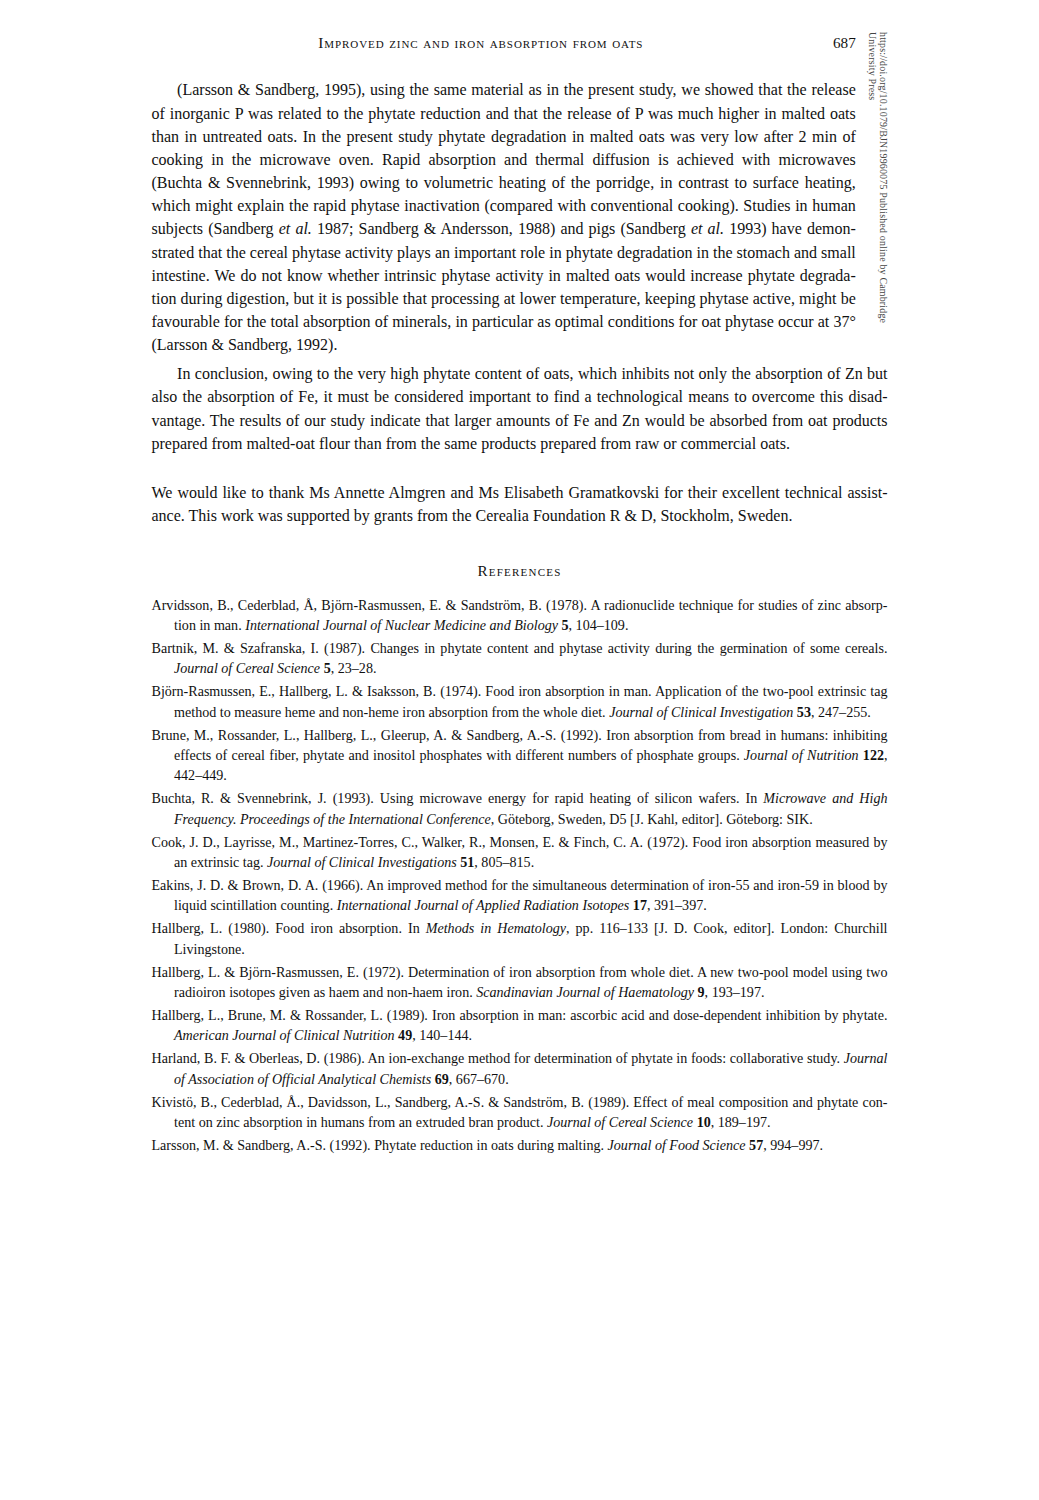https://doi.org/10.1079/BJN19960075 Published online by Cambridge University Press
Improved zinc and iron absorption from oats 687
(Larsson & Sandberg, 1995), using the same material as in the present study, we showed that the release of inorganic P was related to the phytate reduction and that the release of P was much higher in malted oats than in untreated oats. In the present study phytate degradation in malted oats was very low after 2 min of cooking in the microwave oven. Rapid absorption and thermal diffusion is achieved with microwaves (Buchta & Svennebrink, 1993) owing to volumetric heating of the porridge, in contrast to surface heating, which might explain the rapid phytase inactivation (compared with conventional cooking). Studies in human subjects (Sandberg et al. 1987; Sandberg & Andersson, 1988) and pigs (Sandberg et al. 1993) have demonstrated that the cereal phytase activity plays an important role in phytate degradation in the stomach and small intestine. We do not know whether intrinsic phytase activity in malted oats would increase phytate degradation during digestion, but it is possible that processing at lower temperature, keeping phytase active, might be favourable for the total absorption of minerals, in particular as optimal conditions for oat phytase occur at 37° (Larsson & Sandberg, 1992).
In conclusion, owing to the very high phytate content of oats, which inhibits not only the absorption of Zn but also the absorption of Fe, it must be considered important to find a technological means to overcome this disadvantage. The results of our study indicate that larger amounts of Fe and Zn would be absorbed from oat products prepared from malted-oat flour than from the same products prepared from raw or commercial oats.
We would like to thank Ms Annette Almgren and Ms Elisabeth Gramatkovski for their excellent technical assistance. This work was supported by grants from the Cerealia Foundation R & D, Stockholm, Sweden.
References
Arvidsson, B., Cederblad, Å, Björn-Rasmussen, E. & Sandström, B. (1978). A radionuclide technique for studies of zinc absorption in man. International Journal of Nuclear Medicine and Biology 5, 104–109.
Bartnik, M. & Szafranska, I. (1987). Changes in phytate content and phytase activity during the germination of some cereals. Journal of Cereal Science 5, 23–28.
Björn-Rasmussen, E., Hallberg, L. & Isaksson, B. (1974). Food iron absorption in man. Application of the two-pool extrinsic tag method to measure heme and non-heme iron absorption from the whole diet. Journal of Clinical Investigation 53, 247–255.
Brune, M., Rossander, L., Hallberg, L., Gleerup, A. & Sandberg, A.-S. (1992). Iron absorption from bread in humans: inhibiting effects of cereal fiber, phytate and inositol phosphates with different numbers of phosphate groups. Journal of Nutrition 122, 442–449.
Buchta, R. & Svennebrink, J. (1993). Using microwave energy for rapid heating of silicon wafers. In Microwave and High Frequency. Proceedings of the International Conference, Göteborg, Sweden, D5 [J. Kahl, editor]. Göteborg: SIK.
Cook, J. D., Layrisse, M., Martinez-Torres, C., Walker, R., Monsen, E. & Finch, C. A. (1972). Food iron absorption measured by an extrinsic tag. Journal of Clinical Investigations 51, 805–815.
Eakins, J. D. & Brown, D. A. (1966). An improved method for the simultaneous determination of iron-55 and iron-59 in blood by liquid scintillation counting. International Journal of Applied Radiation Isotopes 17, 391–397.
Hallberg, L. (1980). Food iron absorption. In Methods in Hematology, pp. 116–133 [J. D. Cook, editor]. London: Churchill Livingstone.
Hallberg, L. & Björn-Rasmussen, E. (1972). Determination of iron absorption from whole diet. A new two-pool model using two radioiron isotopes given as haem and non-haem iron. Scandinavian Journal of Haematology 9, 193–197.
Hallberg, L., Brune, M. & Rossander, L. (1989). Iron absorption in man: ascorbic acid and dose-dependent inhibition by phytate. American Journal of Clinical Nutrition 49, 140–144.
Harland, B. F. & Oberleas, D. (1986). An ion-exchange method for determination of phytate in foods: collaborative study. Journal of Association of Official Analytical Chemists 69, 667–670.
Kivistö, B., Cederblad, Å., Davidsson, L., Sandberg, A.-S. & Sandström, B. (1989). Effect of meal composition and phytate content on zinc absorption in humans from an extruded bran product. Journal of Cereal Science 10, 189–197.
Larsson, M. & Sandberg, A.-S. (1992). Phytate reduction in oats during malting. Journal of Food Science 57, 994–997.